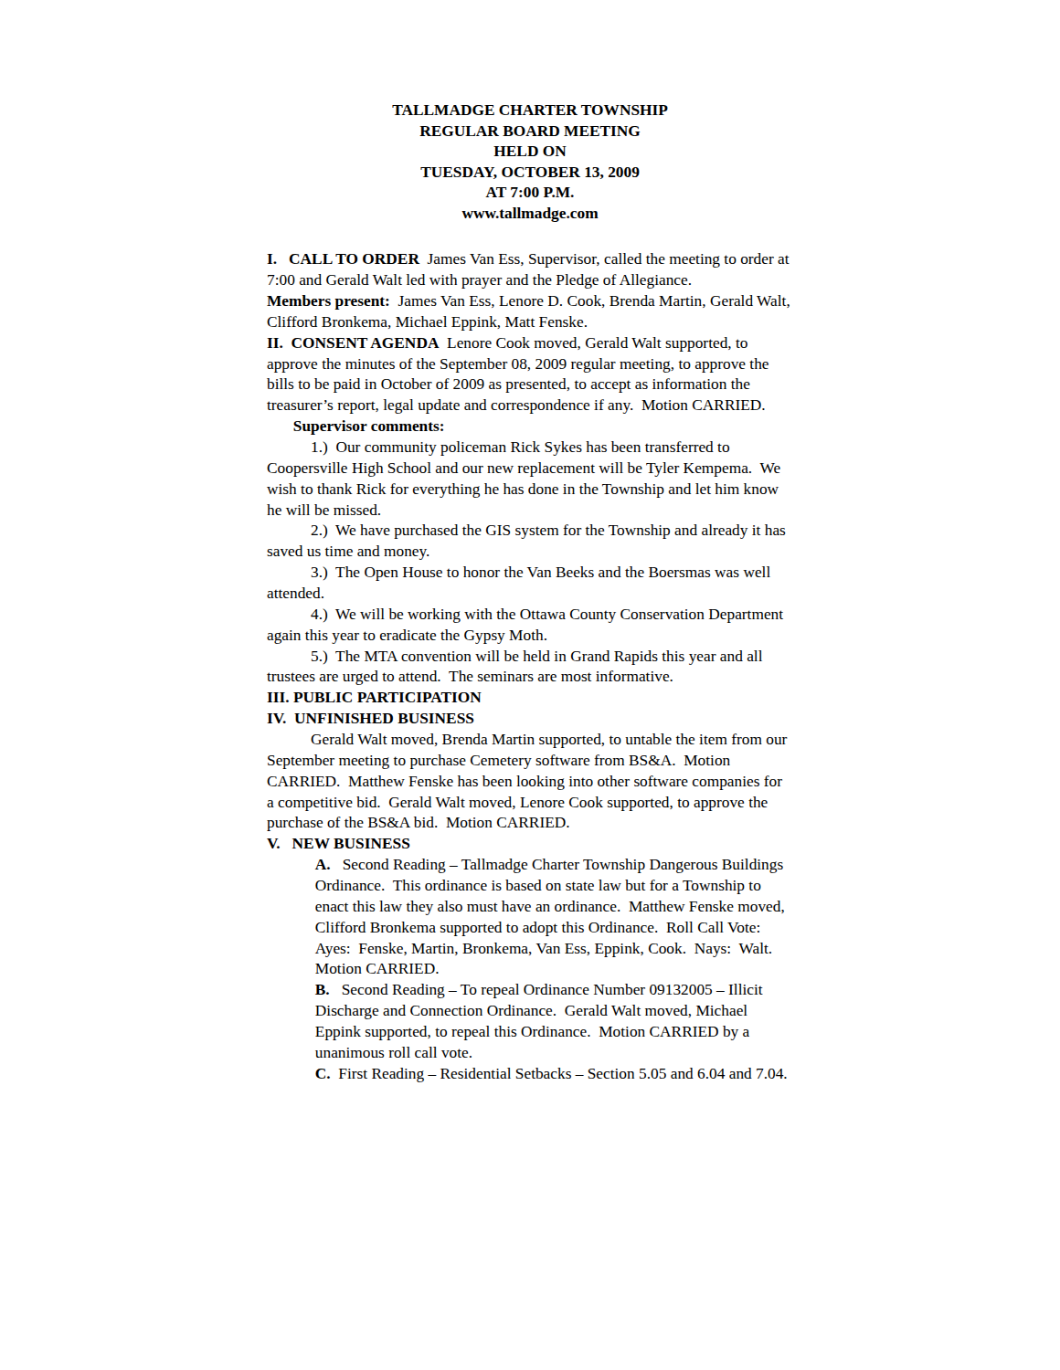TALLMADGE CHARTER TOWNSHIP
REGULAR BOARD MEETING
HELD ON
TUESDAY, OCTOBER 13, 2009
AT 7:00 P.M.
www.tallmadge.com
I. CALL TO ORDER James Van Ess, Supervisor, called the meeting to order at 7:00 and Gerald Walt led with prayer and the Pledge of Allegiance.
Members present: James Van Ess, Lenore D. Cook, Brenda Martin, Gerald Walt, Clifford Bronkema, Michael Eppink, Matt Fenske.
II. CONSENT AGENDA Lenore Cook moved, Gerald Walt supported, to approve the minutes of the September 08, 2009 regular meeting, to approve the bills to be paid in October of 2009 as presented, to accept as information the treasurer’s report, legal update and correspondence if any. Motion CARRIED.
Supervisor comments:
1.) Our community policeman Rick Sykes has been transferred to Coopersville High School and our new replacement will be Tyler Kempema. We wish to thank Rick for everything he has done in the Township and let him know he will be missed.
2.) We have purchased the GIS system for the Township and already it has saved us time and money.
3.) The Open House to honor the Van Beeks and the Boersmas was well attended.
4.) We will be working with the Ottawa County Conservation Department again this year to eradicate the Gypsy Moth.
5.) The MTA convention will be held in Grand Rapids this year and all trustees are urged to attend. The seminars are most informative.
III. PUBLIC PARTICIPATION
IV. UNFINISHED BUSINESS
Gerald Walt moved, Brenda Martin supported, to untable the item from our September meeting to purchase Cemetery software from BS&A. Motion CARRIED. Matthew Fenske has been looking into other software companies for a competitive bid. Gerald Walt moved, Lenore Cook supported, to approve the purchase of the BS&A bid. Motion CARRIED.
V. NEW BUSINESS
A. Second Reading – Tallmadge Charter Township Dangerous Buildings Ordinance. This ordinance is based on state law but for a Township to enact this law they also must have an ordinance. Matthew Fenske moved, Clifford Bronkema supported to adopt this Ordinance. Roll Call Vote: Ayes: Fenske, Martin, Bronkema, Van Ess, Eppink, Cook. Nays: Walt. Motion CARRIED.
B. Second Reading – To repeal Ordinance Number 09132005 – Illicit Discharge and Connection Ordinance. Gerald Walt moved, Michael Eppink supported, to repeal this Ordinance. Motion CARRIED by a unanimous roll call vote.
C. First Reading – Residential Setbacks – Section 5.05 and 6.04 and 7.04.